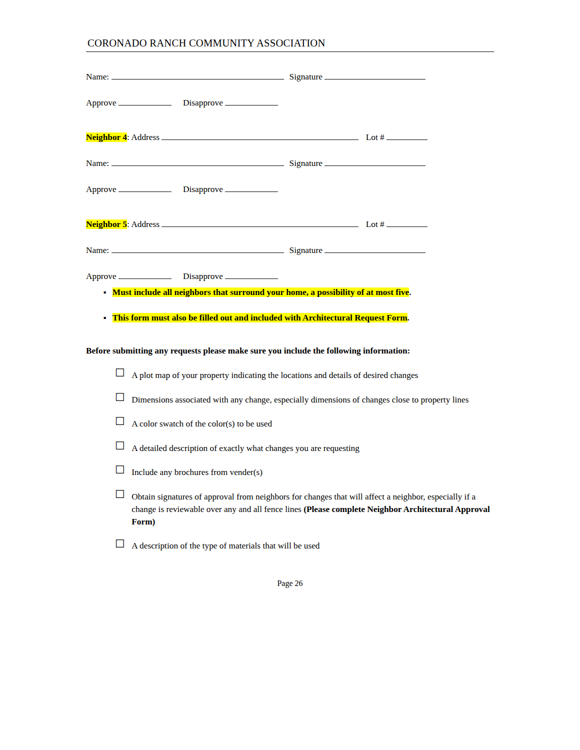CORONADO RANCH COMMUNITY ASSOCIATION
Name: Signature
Approve Disapprove
Neighbor 4: Address Lot #
Name: Signature
Approve Disapprove
Neighbor 5: Address Lot #
Name: Signature
Approve Disapprove
Must include all neighbors that surround your home, a possibility of at most five.
This form must also be filled out and included with Architectural Request Form.
Before submitting any requests please make sure you include the following information:
A plot map of your property indicating the locations and details of desired changes
Dimensions associated with any change, especially dimensions of changes close to property lines
A color swatch of the color(s) to be used
A detailed description of exactly what changes you are requesting
Include any brochures from vender(s)
Obtain signatures of approval from neighbors for changes that will affect a neighbor, especially if a change is reviewable over any and all fence lines (Please complete Neighbor Architectural Approval Form)
A description of the type of materials that will be used
Page 26